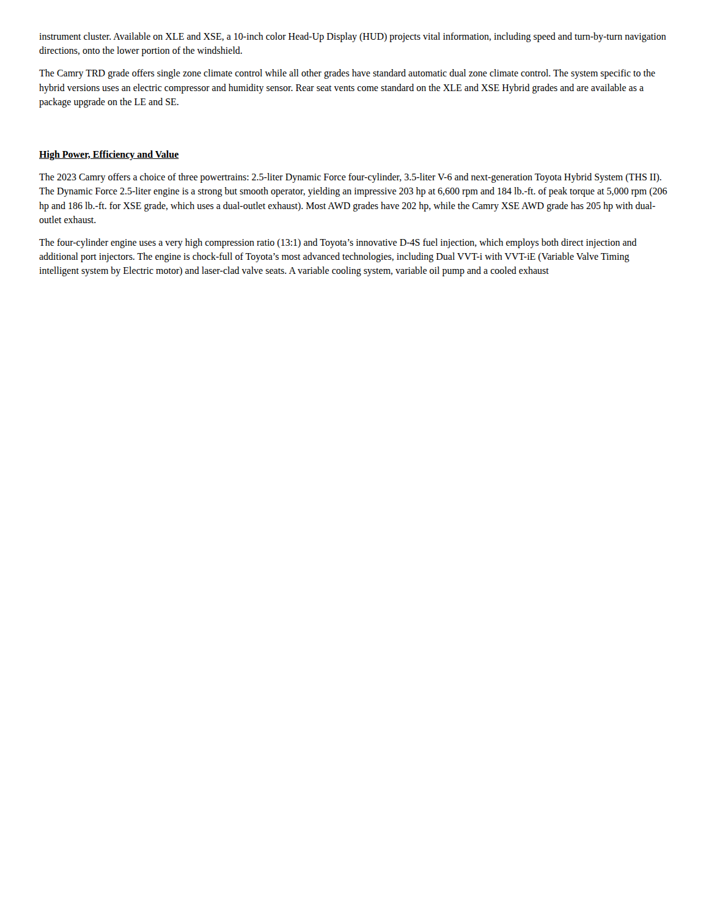instrument cluster. Available on XLE and XSE, a 10-inch color Head-Up Display (HUD) projects vital information, including speed and turn-by-turn navigation directions, onto the lower portion of the windshield.
The Camry TRD grade offers single zone climate control while all other grades have standard automatic dual zone climate control. The system specific to the hybrid versions uses an electric compressor and humidity sensor. Rear seat vents come standard on the XLE and XSE Hybrid grades and are available as a package upgrade on the LE and SE.
High Power, Efficiency and Value
The 2023 Camry offers a choice of three powertrains: 2.5-liter Dynamic Force four-cylinder, 3.5-liter V-6 and next-generation Toyota Hybrid System (THS II). The Dynamic Force 2.5-liter engine is a strong but smooth operator, yielding an impressive 203 hp at 6,600 rpm and 184 lb.-ft. of peak torque at 5,000 rpm (206 hp and 186 lb.-ft. for XSE grade, which uses a dual-outlet exhaust). Most AWD grades have 202 hp, while the Camry XSE AWD grade has 205 hp with dual-outlet exhaust.
The four-cylinder engine uses a very high compression ratio (13:1) and Toyota’s innovative D-4S fuel injection, which employs both direct injection and additional port injectors. The engine is chock-full of Toyota’s most advanced technologies, including Dual VVT-i with VVT-iE (Variable Valve Timing intelligent system by Electric motor) and laser-clad valve seats. A variable cooling system, variable oil pump and a cooled exhaust